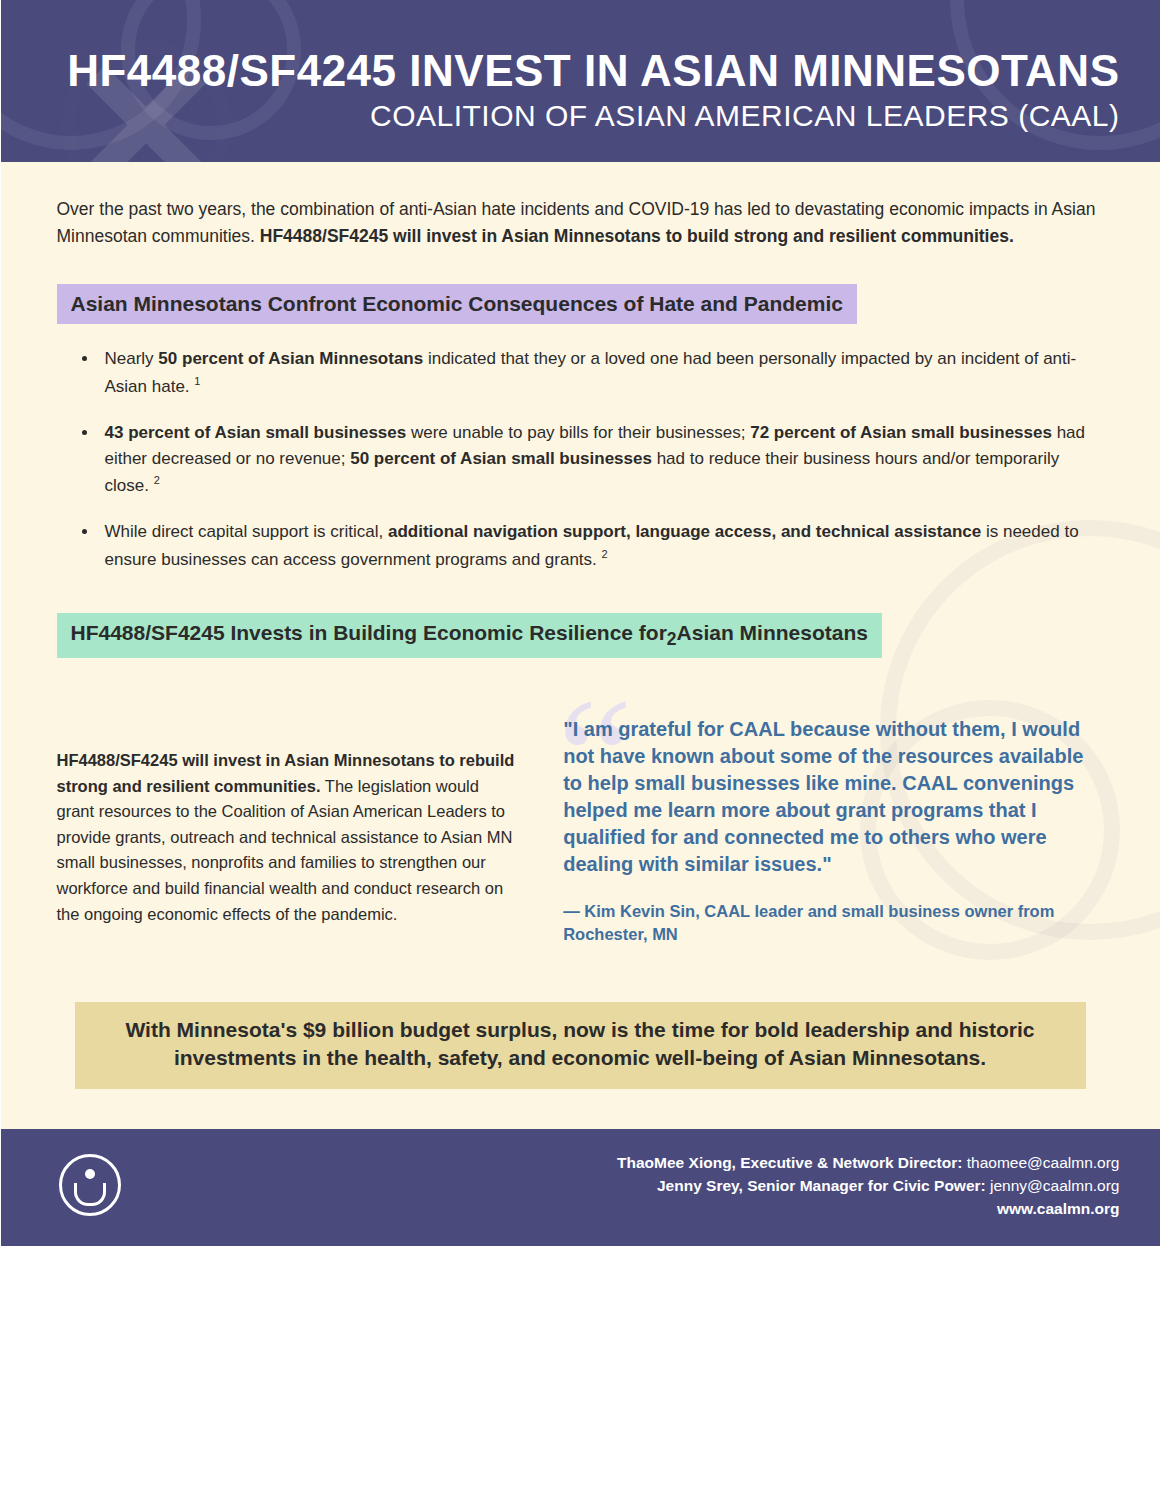HF4488/SF4245 INVEST IN ASIAN MINNESOTANS COALITION OF ASIAN AMERICAN LEADERS (CAAL)
Over the past two years, the combination of anti-Asian hate incidents and COVID-19 has led to devastating economic impacts in Asian Minnesotan communities. HF4488/SF4245 will invest in Asian Minnesotans to build strong and resilient communities.
Asian Minnesotans Confront Economic Consequences of Hate and Pandemic
Nearly 50 percent of Asian Minnesotans indicated that they or a loved one had been personally impacted by an incident of anti-Asian hate. 1
43 percent of Asian small businesses were unable to pay bills for their businesses; 72 percent of Asian small businesses had either decreased or no revenue; 50 percent of Asian small businesses had to reduce their business hours and/or temporarily close. 2
While direct capital support is critical, additional navigation support, language access, and technical assistance is needed to ensure businesses can access government programs and grants. 2
HF4488/SF4245 Invests in Building Economic Resilience for2Asian Minnesotans
HF4488/SF4245 will invest in Asian Minnesotans to rebuild strong and resilient communities. The legislation would grant resources to the Coalition of Asian American Leaders to provide grants, outreach and technical assistance to Asian MN small businesses, nonprofits and families to strengthen our workforce and build financial wealth and conduct research on the ongoing economic effects of the pandemic.
“
"I am grateful for CAAL because without them, I would not have known about some of the resources available to help small businesses like mine. CAAL convenings helped me learn more about grant programs that I qualified for and connected me to others who were dealing with similar issues."
— Kim Kevin Sin, CAAL leader and small business owner from Rochester, MN
With Minnesota's $9 billion budget surplus, now is the time for bold leadership and historic investments in the health, safety, and economic well-being of Asian Minnesotans.
ThaoMee Xiong, Executive & Network Director: thaomee@caalmn.org
Jenny Srey, Senior Manager for Civic Power: jenny@caalmn.org
www.caalmn.org